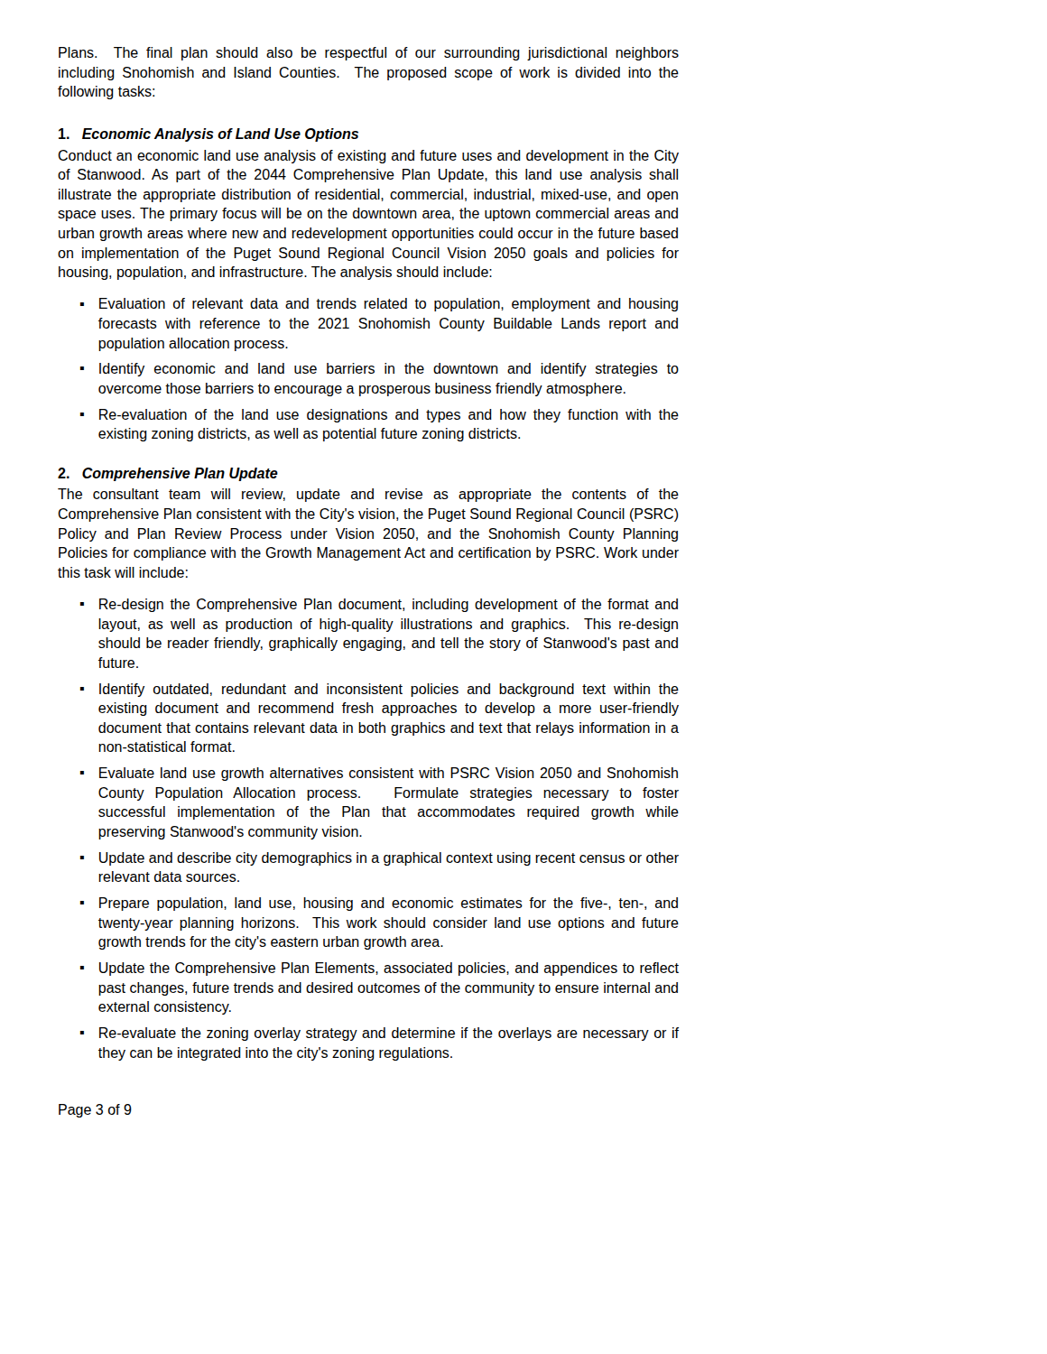Plans. The final plan should also be respectful of our surrounding jurisdictional neighbors including Snohomish and Island Counties. The proposed scope of work is divided into the following tasks:
1. Economic Analysis of Land Use Options
Conduct an economic land use analysis of existing and future uses and development in the City of Stanwood. As part of the 2044 Comprehensive Plan Update, this land use analysis shall illustrate the appropriate distribution of residential, commercial, industrial, mixed-use, and open space uses. The primary focus will be on the downtown area, the uptown commercial areas and urban growth areas where new and redevelopment opportunities could occur in the future based on implementation of the Puget Sound Regional Council Vision 2050 goals and policies for housing, population, and infrastructure. The analysis should include:
Evaluation of relevant data and trends related to population, employment and housing forecasts with reference to the 2021 Snohomish County Buildable Lands report and population allocation process.
Identify economic and land use barriers in the downtown and identify strategies to overcome those barriers to encourage a prosperous business friendly atmosphere.
Re-evaluation of the land use designations and types and how they function with the existing zoning districts, as well as potential future zoning districts.
2. Comprehensive Plan Update
The consultant team will review, update and revise as appropriate the contents of the Comprehensive Plan consistent with the City's vision, the Puget Sound Regional Council (PSRC) Policy and Plan Review Process under Vision 2050, and the Snohomish County Planning Policies for compliance with the Growth Management Act and certification by PSRC. Work under this task will include:
Re-design the Comprehensive Plan document, including development of the format and layout, as well as production of high-quality illustrations and graphics. This re-design should be reader friendly, graphically engaging, and tell the story of Stanwood's past and future.
Identify outdated, redundant and inconsistent policies and background text within the existing document and recommend fresh approaches to develop a more user-friendly document that contains relevant data in both graphics and text that relays information in a non-statistical format.
Evaluate land use growth alternatives consistent with PSRC Vision 2050 and Snohomish County Population Allocation process. Formulate strategies necessary to foster successful implementation of the Plan that accommodates required growth while preserving Stanwood's community vision.
Update and describe city demographics in a graphical context using recent census or other relevant data sources.
Prepare population, land use, housing and economic estimates for the five-, ten-, and twenty-year planning horizons. This work should consider land use options and future growth trends for the city's eastern urban growth area.
Update the Comprehensive Plan Elements, associated policies, and appendices to reflect past changes, future trends and desired outcomes of the community to ensure internal and external consistency.
Re-evaluate the zoning overlay strategy and determine if the overlays are necessary or if they can be integrated into the city's zoning regulations.
Page 3 of 9